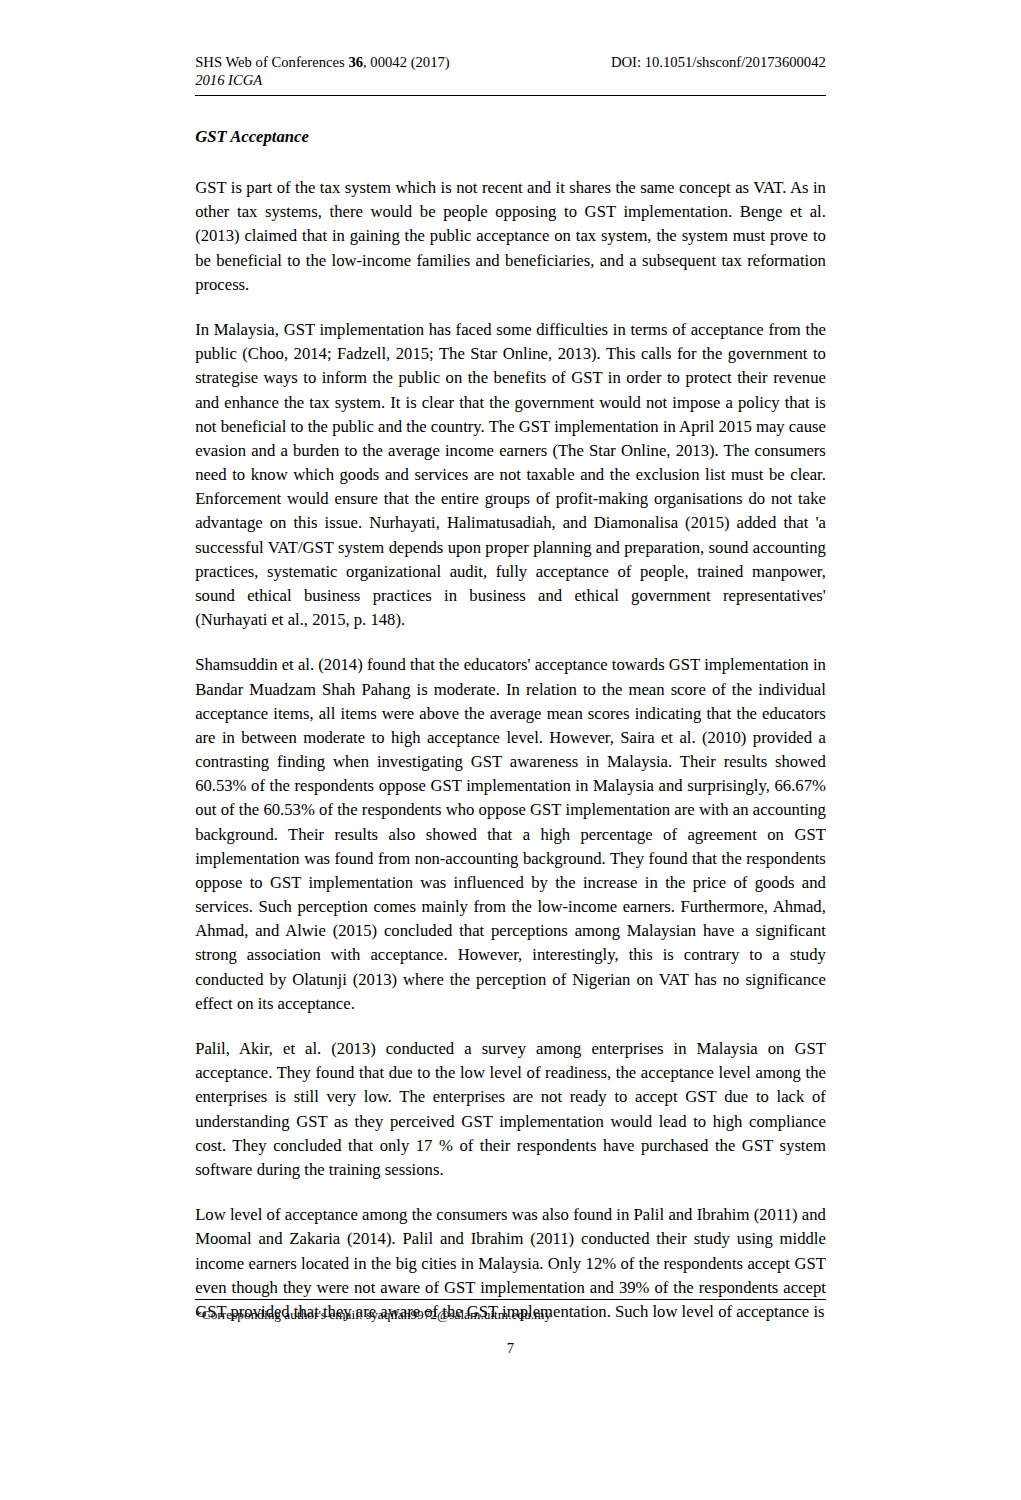SHS Web of Conferences 36, 00042 (2017)
2016 ICGA
DOI: 10.1051/shsconf/20173600042
GST Acceptance
GST is part of the tax system which is not recent and it shares the same concept as VAT. As in other tax systems, there would be people opposing to GST implementation. Benge et al. (2013) claimed that in gaining the public acceptance on tax system, the system must prove to be beneficial to the low-income families and beneficiaries, and a subsequent tax reformation process.
In Malaysia, GST implementation has faced some difficulties in terms of acceptance from the public (Choo, 2014; Fadzell, 2015; The Star Online, 2013). This calls for the government to strategise ways to inform the public on the benefits of GST in order to protect their revenue and enhance the tax system. It is clear that the government would not impose a policy that is not beneficial to the public and the country. The GST implementation in April 2015 may cause evasion and a burden to the average income earners (The Star Online, 2013). The consumers need to know which goods and services are not taxable and the exclusion list must be clear. Enforcement would ensure that the entire groups of profit-making organisations do not take advantage on this issue. Nurhayati, Halimatusadiah, and Diamonalisa (2015) added that 'a successful VAT/GST system depends upon proper planning and preparation, sound accounting practices, systematic organizational audit, fully acceptance of people, trained manpower, sound ethical business practices in business and ethical government representatives' (Nurhayati et al., 2015, p. 148).
Shamsuddin et al. (2014) found that the educators' acceptance towards GST implementation in Bandar Muadzam Shah Pahang is moderate. In relation to the mean score of the individual acceptance items, all items were above the average mean scores indicating that the educators are in between moderate to high acceptance level. However, Saira et al. (2010) provided a contrasting finding when investigating GST awareness in Malaysia. Their results showed 60.53% of the respondents oppose GST implementation in Malaysia and surprisingly, 66.67% out of the 60.53% of the respondents who oppose GST implementation are with an accounting background. Their results also showed that a high percentage of agreement on GST implementation was found from non-accounting background. They found that the respondents oppose to GST implementation was influenced by the increase in the price of goods and services. Such perception comes mainly from the low-income earners. Furthermore, Ahmad, Ahmad, and Alwie (2015) concluded that perceptions among Malaysian have a significant strong association with acceptance. However, interestingly, this is contrary to a study conducted by Olatunji (2013) where the perception of Nigerian on VAT has no significance effect on its acceptance.
Palil, Akir, et al. (2013) conducted a survey among enterprises in Malaysia on GST acceptance. They found that due to the low level of readiness, the acceptance level among the enterprises is still very low. The enterprises are not ready to accept GST due to lack of understanding GST as they perceived GST implementation would lead to high compliance cost. They concluded that only 17 % of their respondents have purchased the GST system software during the training sessions.
Low level of acceptance among the consumers was also found in Palil and Ibrahim (2011) and Moomal and Zakaria (2014). Palil and Ibrahim (2011) conducted their study using middle income earners located in the big cities in Malaysia. Only 12% of the respondents accept GST even though they were not aware of GST implementation and 39% of the respondents accept GST provided that they are aware of the GST implementation. Such low level of acceptance is
*Corresponding author's email: syaqilah9972@salam.uitm.edu.my
7